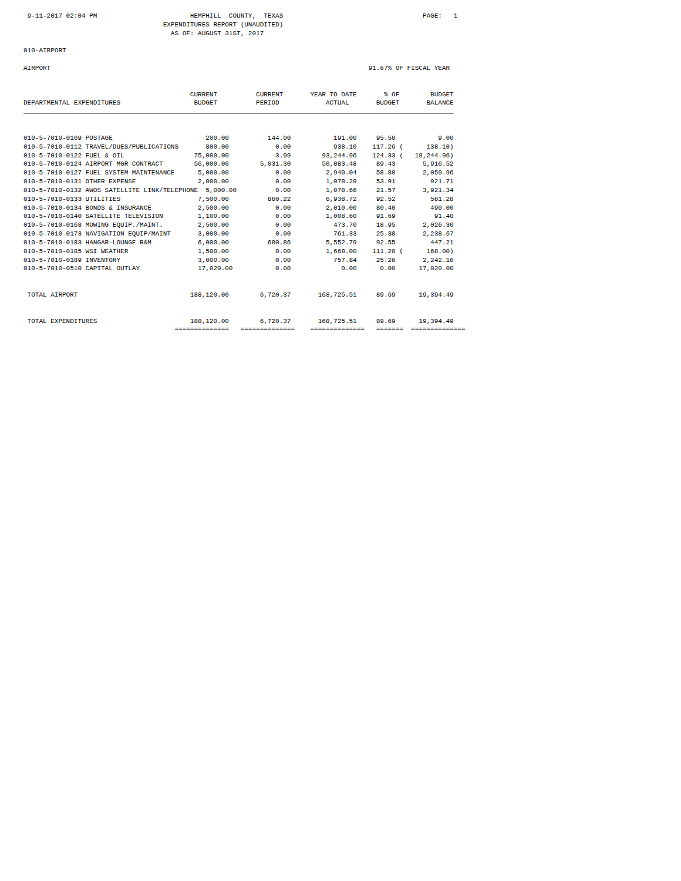9-11-2017 02:04 PM                        HEMPHILL  COUNTY,  TEXAS                                    PAGE:   1
                                    EXPENDITURES REPORT (UNAUDITED)
                                      AS OF: AUGUST 31ST, 2017

010-AIRPORT

AIRPORT                                                                                  91.67% OF FISCAL YEAR


                                           CURRENT          CURRENT       YEAR TO DATE       % OF        BUDGET
DEPARTMENTAL EXPENDITURES                   BUDGET          PERIOD            ACTUAL       BUDGET       BALANCE
_______________________________________________________________________________________________________________


010-5-7010-0109 POSTAGE                        200.00          144.00           191.00     95.50           9.00
010-5-7010-0112 TRAVEL/DUES/PUBLICATIONS       800.00            0.00           938.10    117.26 (      138.10)
010-5-7010-0122 FUEL & OIL                  75,000.00            3.99        93,244.96    124.33 (   18,244.96)
010-5-7010-0124 AIRPORT MGR CONTRACT        56,000.00        5,031.30        50,083.48     89.43       5,916.52
010-5-7010-0127 FUEL SYSTEM MAINTENANCE      5,000.00            0.00         2,940.04     58.80       2,059.96
010-5-7010-0131 OTHER EXPENSE                2,000.00            0.00         1,078.29     53.91         921.71
010-5-7010-0132 AWOS SATELLITE LINK/TELEPHONE  5,000.00          0.00         1,078.66     21.57       3,921.34
010-5-7010-0133 UTILITIES                    7,500.00          860.22         6,938.72     92.52         561.28
010-5-7010-0134 BONDS & INSURANCE            2,500.00            0.00         2,010.00     80.40         490.00
010-5-7010-0140 SATELLITE TELEVISION         1,100.00            0.00         1,008.60     91.69          91.40
010-5-7010-0168 MOWING EQUIP./MAINT.         2,500.00            0.00           473.70     18.95       2,026.30
010-5-7010-0173 NAVIGATION EQUIP/MAINT       3,000.00            0.00           761.33     25.38       2,238.67
010-5-7010-0183 HANGAR-LOUNGE R&M            6,000.00          680.86         5,552.79     92.55         447.21
010-5-7010-0185 WSI WEATHER                  1,500.00            0.00         1,668.00    111.20 (      168.00)
010-5-7010-0189 INVENTORY                    3,000.00            0.00           757.84     25.26       2,242.16
010-5-7010-0510 CAPITAL OUTLAY               17,020.00           0.00             0.00      0.00      17,020.00
                                                                                                               

 TOTAL AIRPORT                             188,120.00        6,720.37       168,725.51     89.69      19,394.49
                                                                                                               

 TOTAL EXPENDITURES                        188,120.00        6,720.37       168,725.51     89.69      19,394.49
                                       ==============   ==============    ==============   =======  ==============